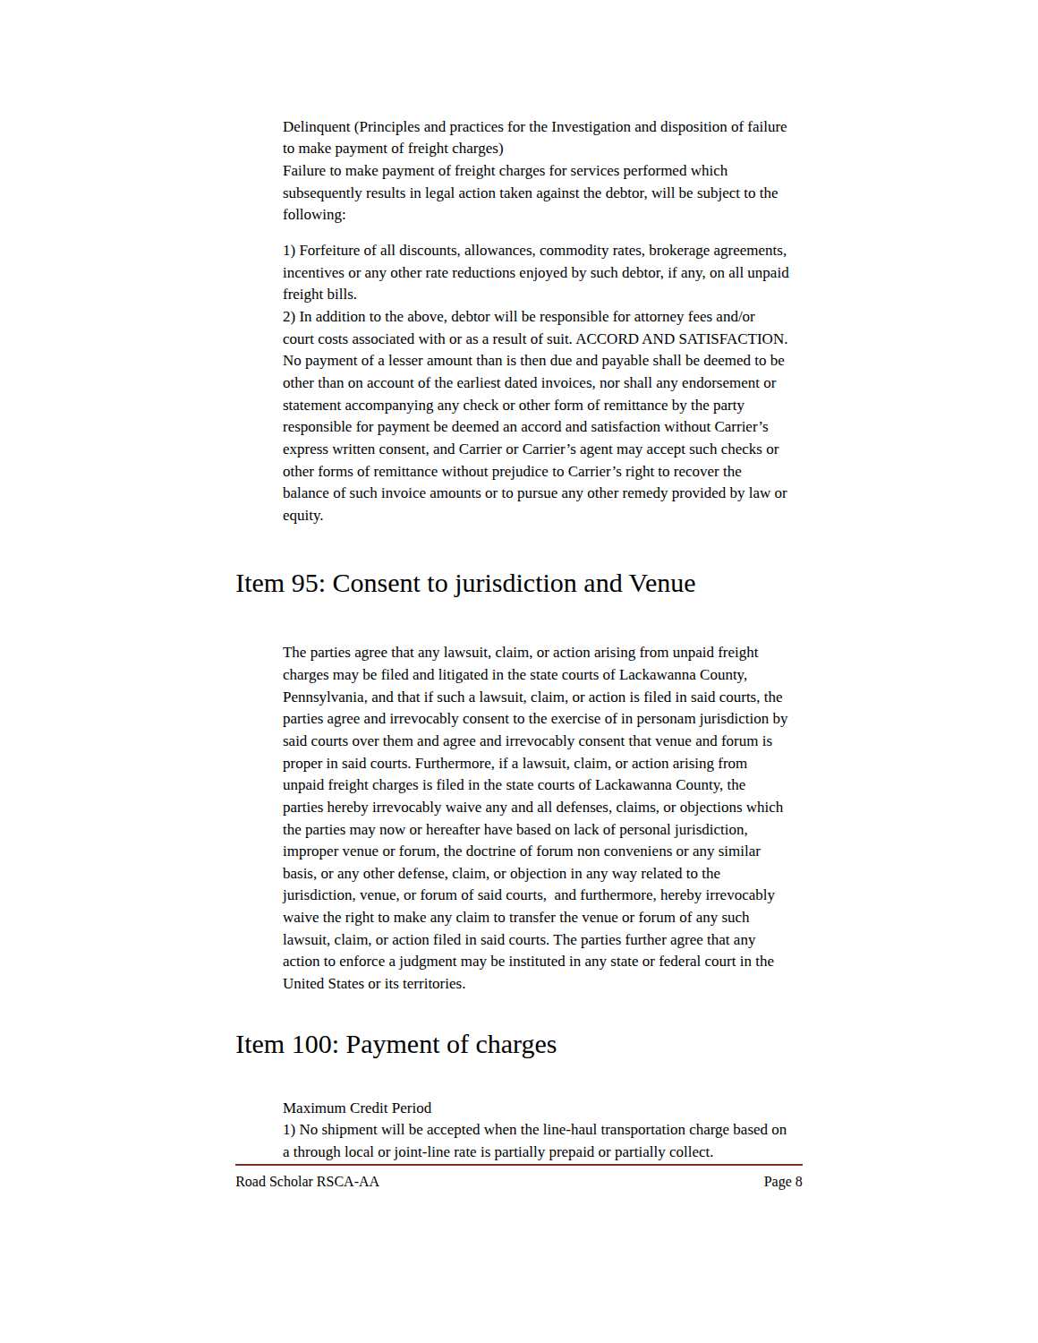Delinquent (Principles and practices for the Investigation and disposition of failure to make payment of freight charges)
Failure to make payment of freight charges for services performed which subsequently results in legal action taken against the debtor, will be subject to the following:
1) Forfeiture of all discounts, allowances, commodity rates, brokerage agreements, incentives or any other rate reductions enjoyed by such debtor, if any, on all unpaid freight bills.
2) In addition to the above, debtor will be responsible for attorney fees and/or court costs associated with or as a result of suit. ACCORD AND SATISFACTION. No payment of a lesser amount than is then due and payable shall be deemed to be other than on account of the earliest dated invoices, nor shall any endorsement or statement accompanying any check or other form of remittance by the party responsible for payment be deemed an accord and satisfaction without Carrier’s express written consent, and Carrier or Carrier’s agent may accept such checks or other forms of remittance without prejudice to Carrier’s right to recover the balance of such invoice amounts or to pursue any other remedy provided by law or equity.
Item 95: Consent to jurisdiction and Venue
The parties agree that any lawsuit, claim, or action arising from unpaid freight charges may be filed and litigated in the state courts of Lackawanna County, Pennsylvania, and that if such a lawsuit, claim, or action is filed in said courts, the parties agree and irrevocably consent to the exercise of in personam jurisdiction by said courts over them and agree and irrevocably consent that venue and forum is proper in said courts. Furthermore, if a lawsuit, claim, or action arising from unpaid freight charges is filed in the state courts of Lackawanna County, the parties hereby irrevocably waive any and all defenses, claims, or objections which the parties may now or hereafter have based on lack of personal jurisdiction, improper venue or forum, the doctrine of forum non conveniens or any similar basis, or any other defense, claim, or objection in any way related to the jurisdiction, venue, or forum of said courts, and furthermore, hereby irrevocably waive the right to make any claim to transfer the venue or forum of any such lawsuit, claim, or action filed in said courts. The parties further agree that any action to enforce a judgment may be instituted in any state or federal court in the United States or its territories.
Item 100: Payment of charges
Maximum Credit Period
1) No shipment will be accepted when the line-haul transportation charge based on a through local or joint-line rate is partially prepaid or partially collect.
Road Scholar RSCA-AA
Page 8